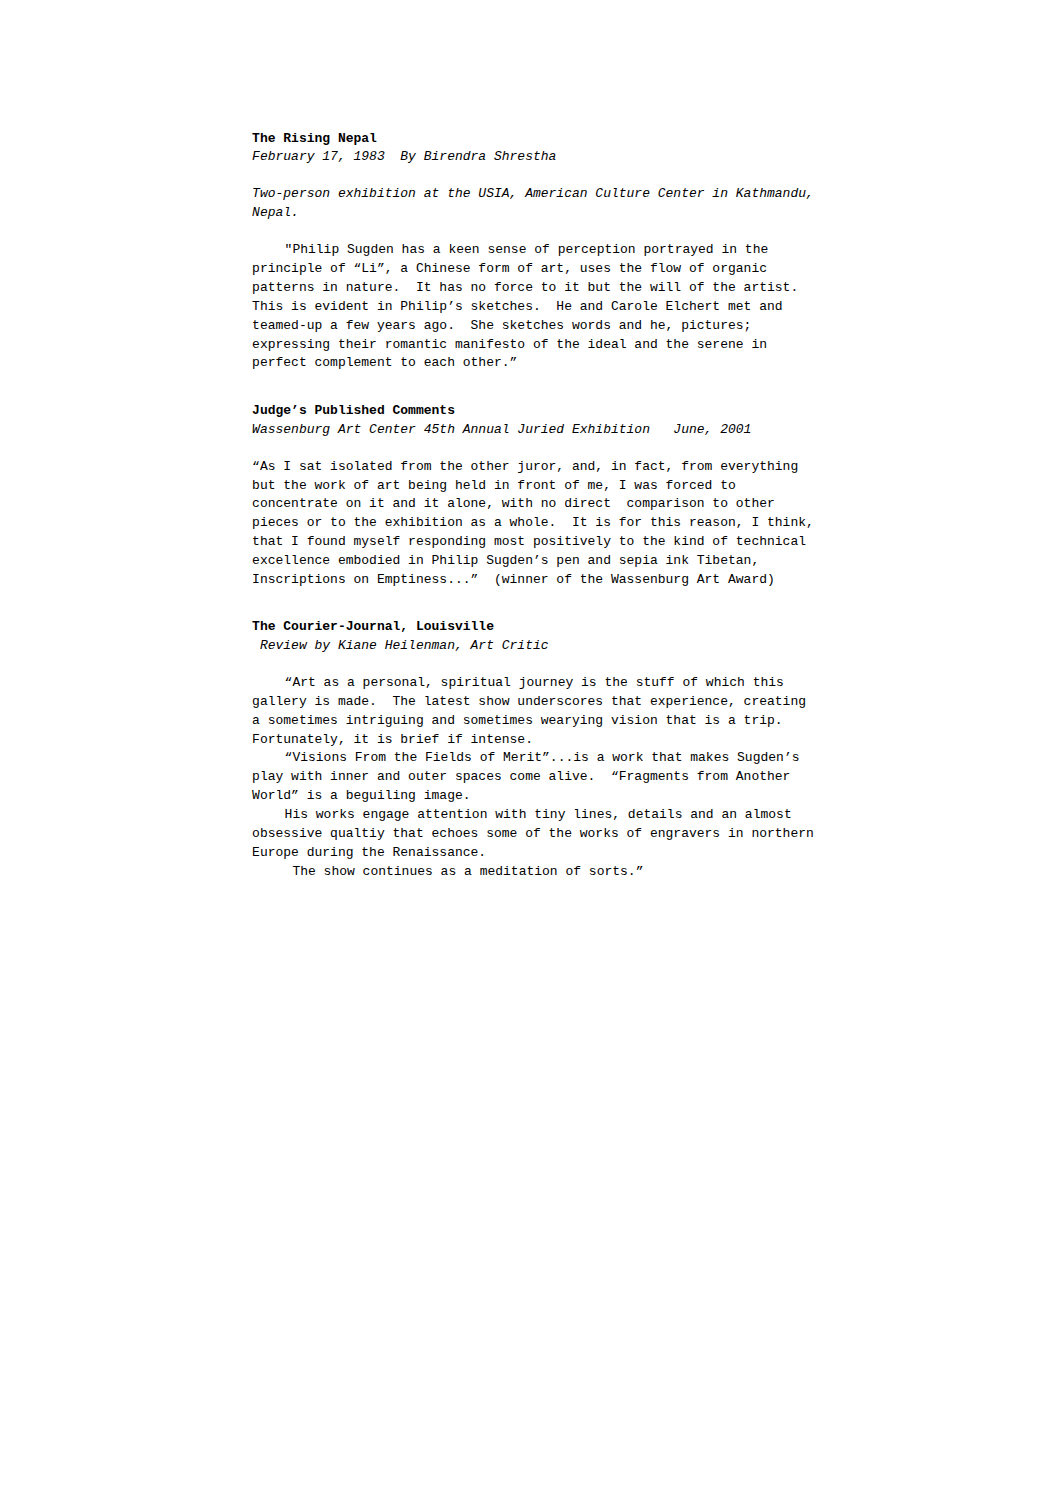The Rising Nepal
February 17, 1983 By Birendra Shrestha
Two-person exhibition at the USIA, American Culture Center in Kathmandu,
Nepal.
"Philip Sugden has a keen sense of perception portrayed in the principle of “Li”, a Chinese form of art, uses the flow of organic patterns in nature. It has no force to it but the will of the artist. This is evident in Philip’s sketches. He and Carole Elchert met and teamed-up a few years ago. She sketches words and he, pictures; expressing their romantic manifesto of the ideal and the serene in perfect complement to each other.”
Judge’s Published Comments
Wassenburg Art Center 45th Annual Juried Exhibition June, 2001
“As I sat isolated from the other juror, and, in fact, from everything but the work of art being held in front of me, I was forced to concentrate on it and it alone, with no direct comparison to other pieces or to the exhibition as a whole. It is for this reason, I think, that I found myself responding most positively to the kind of technical excellence embodied in Philip Sugden’s pen and sepia ink Tibetan, Inscriptions on Emptiness...” (winner of the Wassenburg Art Award)
The Courier-Journal, Louisville
Review by Kiane Heilenman, Art Critic
“Art as a personal, spiritual journey is the stuff of which this gallery is made. The latest show underscores that experience, creating a sometimes intriguing and sometimes wearying vision that is a trip. Fortunately, it is brief if intense.
“Visions From the Fields of Merit”...is a work that makes Sugden’s play with inner and outer spaces come alive. “Fragments from Another World” is a beguiling image.
His works engage attention with tiny lines, details and an almost obsessive qualtiy that echoes some of the works of engravers in northern Europe during the Renaissance.
The show continues as a meditation of sorts.”